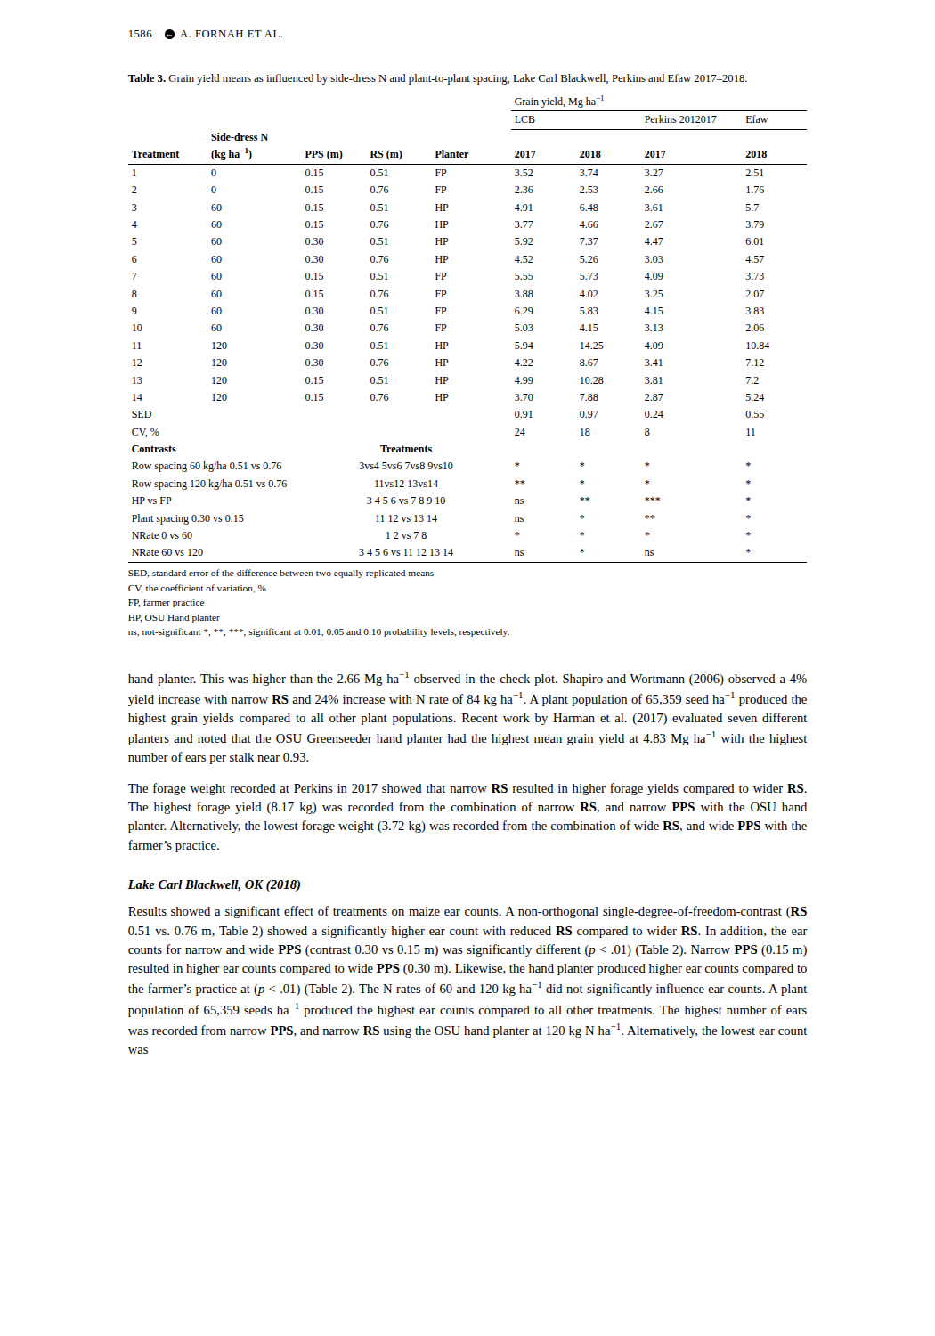1586 ← A. Fornah et al.
Table 3. Grain yield means as influenced by side-dress N and plant-to-plant spacing, Lake Carl Blackwell, Perkins and Efaw 2017–2018.
| | Grain yield, Mg ha −1 |
| --- | --- |
| | LCB | Perkins 2012017 | Efaw |
| Treatment | Side-dress N (kg ha −1 ) | PPS (m) | RS (m) | Planter | 2017 | 2018 | 2017 | 2018 |
| 1 | 0 | 0.15 | 0.51 | FP | 3.52 | 3.74 | 3.27 | 2.51 |
| 2 | 0 | 0.15 | 0.76 | FP | 2.36 | 2.53 | 2.66 | 1.76 |
| 3 | 60 | 0.15 | 0.51 | HP | 4.91 | 6.48 | 3.61 | 5.7 |
| 4 | 60 | 0.15 | 0.76 | HP | 3.77 | 4.66 | 2.67 | 3.79 |
| 5 | 60 | 0.30 | 0.51 | HP | 5.92 | 7.37 | 4.47 | 6.01 |
| 6 | 60 | 0.30 | 0.76 | HP | 4.52 | 5.26 | 3.03 | 4.57 |
| 7 | 60 | 0.15 | 0.51 | FP | 5.55 | 5.73 | 4.09 | 3.73 |
| 8 | 60 | 0.15 | 0.76 | FP | 3.88 | 4.02 | 3.25 | 2.07 |
| 9 | 60 | 0.30 | 0.51 | FP | 6.29 | 5.83 | 4.15 | 3.83 |
| 10 | 60 | 0.30 | 0.76 | FP | 5.03 | 4.15 | 3.13 | 2.06 |
| 11 | 120 | 0.30 | 0.51 | HP | 5.94 | 14.25 | 4.09 | 10.84 |
| 12 | 120 | 0.30 | 0.76 | HP | 4.22 | 8.67 | 3.41 | 7.12 |
| 13 | 120 | 0.15 | 0.51 | HP | 4.99 | 10.28 | 3.81 | 7.2 |
| 14 | 120 | 0.15 | 0.76 | HP | 3.70 | 7.88 | 2.87 | 5.24 |
| SED | | | | | 0.91 | 0.97 | 0.24 | 0.55 |
| CV, % | | | | | 24 | 18 | 8 | 11 |
| Contrasts | Treatments | |
| Row spacing 60 kg/ha 0.51 vs 0.76 | 3vs4 5vs6 7vs8 9vs10 | * | * | * | * |
| Row spacing 120 kg/ha 0.51 vs 0.76 | 11vs12 13vs14 | ** | * | * | * |
| HP vs FP | 3 4 5 6 vs 7 8 9 10 | ns | ** | *** | * |
| Plant spacing 0.30 vs 0.15 | 11 12 vs 13 14 | ns | * | ** | * |
| NRate 0 vs 60 | 1 2 vs 7 8 | * | * | * | * |
| NRate 60 vs 120 | 3 4 5 6 vs 11 12 13 14 | ns | * | ns | * |
SED, standard error of the difference between two equally replicated means
CV, the coefficient of variation, %
FP, farmer practice
HP, OSU Hand planter
ns, not-significant *, **, ***, significant at 0.01, 0.05 and 0.10 probability levels, respectively.
hand planter. This was higher than the 2.66 Mg ha−1 observed in the check plot. Shapiro and Wortmann (2006) observed a 4% yield increase with narrow RS and 24% increase with N rate of 84 kg ha−1. A plant population of 65,359 seed ha−1 produced the highest grain yields compared to all other plant populations. Recent work by Harman et al. (2017) evaluated seven different planters and noted that the OSU Greenseeder hand planter had the highest mean grain yield at 4.83 Mg ha−1 with the highest number of ears per stalk near 0.93.
The forage weight recorded at Perkins in 2017 showed that narrow RS resulted in higher forage yields compared to wider RS. The highest forage yield (8.17 kg) was recorded from the combination of narrow RS, and narrow PPS with the OSU hand planter. Alternatively, the lowest forage weight (3.72 kg) was recorded from the combination of wide RS, and wide PPS with the farmer’s practice.
Lake Carl Blackwell, OK (2018)
Results showed a significant effect of treatments on maize ear counts. A non-orthogonal single-degree-of-freedom-contrast (RS 0.51 vs. 0.76 m, Table 2) showed a significantly higher ear count with reduced RS compared to wider RS. In addition, the ear counts for narrow and wide PPS (contrast 0.30 vs 0.15 m) was significantly different (p < .01) (Table 2). Narrow PPS (0.15 m) resulted in higher ear counts compared to wide PPS (0.30 m). Likewise, the hand planter produced higher ear counts compared to the farmer’s practice at (p < .01) (Table 2). The N rates of 60 and 120 kg ha−1 did not significantly influence ear counts. A plant population of 65,359 seeds ha−1 produced the highest ear counts compared to all other treatments. The highest number of ears was recorded from narrow PPS, and narrow RS using the OSU hand planter at 120 kg N ha−1. Alternatively, the lowest ear count was